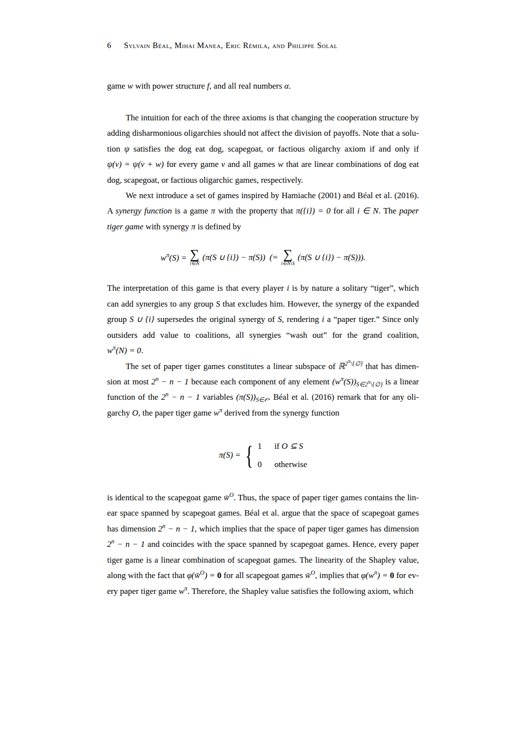6 Sylvain Béal, Mihai Manea, Eric Rémila, and Philippe Solal
game w with power structure f, and all real numbers α.
The intuition for each of the three axioms is that changing the cooperation structure by adding disharmonious oligarchies should not affect the division of payoffs. Note that a solution ψ satisfies the dog eat dog, scapegoat, or factious oligarchy axiom if and only if ψ(v) = ψ(v + w) for every game v and all games w that are linear combinations of dog eat dog, scapegoat, or factious oligarchic games, respectively.
We next introduce a set of games inspired by Hamiache (2001) and Béal et al. (2016). A synergy function is a game π with the property that π({i}) = 0 for all i ∈ N. The paper tiger game with synergy π is defined by
wπ(S) = ∑i∈N (π(S ∪ {i}) − π(S)) (= ∑i∈N\S (π(S ∪ {i}) − π(S))).
The interpretation of this game is that every player i is by nature a solitary “tiger”, which can add synergies to any group S that excludes him. However, the synergy of the expanded group S ∪ {i} supersedes the original synergy of S, rendering i a “paper tiger.” Since only outsiders add value to coalitions, all synergies “wash out” for the grand coalition, wπ(N) = 0.
The set of paper tiger games constitutes a linear subspace of ℝ2N\{∅} that has dimension at most 2n − n − 1 because each component of any element (wπ(S))S∈2N\{∅} is a linear function of the 2n − n − 1 variables (π(S))S∈𝒪. Béal et al. (2016) remark that for any oligarchy O, the paper tiger game wπ derived from the synergy function
π(S) = {
| 1 | if O ⊆ S |
| 0 | otherwise |
is identical to the scapegoat game w̄O. Thus, the space of paper tiger games contains the linear space spanned by scapegoat games. Béal et al. argue that the space of scapegoat games has dimension 2n − n − 1, which implies that the space of paper tiger games has dimension 2n − n − 1 and coincides with the space spanned by scapegoat games. Hence, every paper tiger game is a linear combination of scapegoat games. The linearity of the Shapley value, along with the fact that φ(w̄O) = 0 for all scapegoat games w̄O, implies that φ(wπ) = 0 for every paper tiger game wπ. Therefore, the Shapley value satisfies the following axiom, which